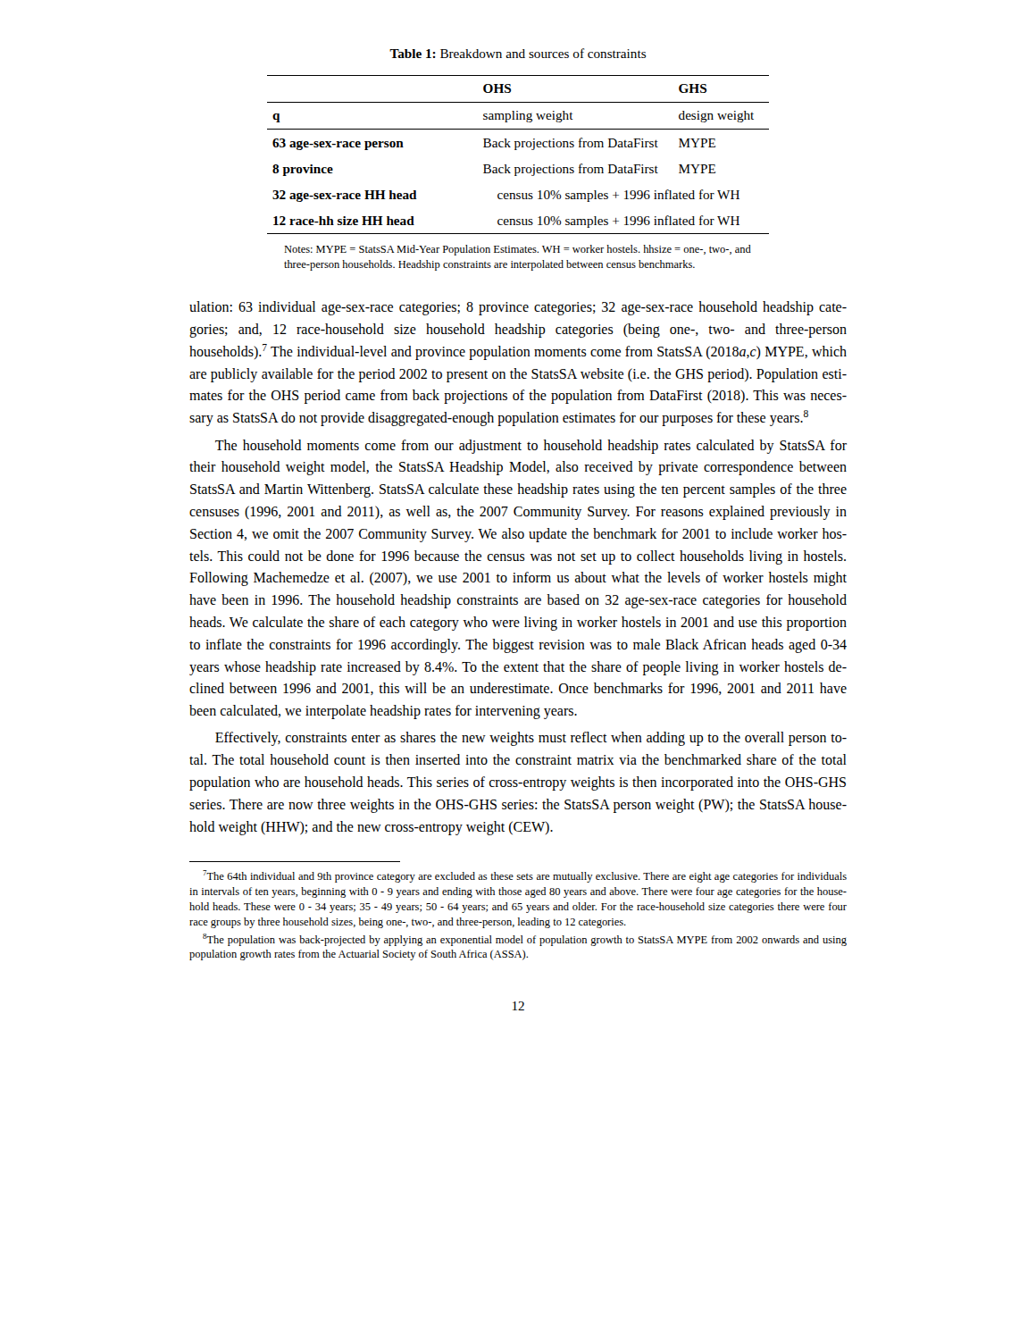Table 1: Breakdown and sources of constraints
| | OHS | GHS |
| --- | --- | --- |
| q | sampling weight | design weight |
| 63 age-sex-race person | Back projections from DataFirst | MYPE |
| 8 province | Back projections from DataFirst | MYPE |
| 32 age-sex-race HH head | census 10% samples + 1996 inflated for WH |
| 12 race-hh size HH head | census 10% samples + 1996 inflated for WH |
Notes: MYPE = StatsSA Mid-Year Population Estimates. WH = worker hostels. hhsize = one-, two-, and three-person households. Headship constraints are interpolated between census benchmarks.
ulation: 63 individual age-sex-race categories; 8 province categories; 32 age-sex-race household headship categories; and, 12 race-household size household headship categories (being one-, two- and three-person households).7 The individual-level and province population moments come from StatsSA (2018a,c) MYPE, which are publicly available for the period 2002 to present on the StatsSA website (i.e. the GHS period). Population estimates for the OHS period came from back projections of the population from DataFirst (2018). This was necessary as StatsSA do not provide disaggregated-enough population estimates for our purposes for these years.8
The household moments come from our adjustment to household headship rates calculated by StatsSA for their household weight model, the StatsSA Headship Model, also received by private correspondence between StatsSA and Martin Wittenberg. StatsSA calculate these headship rates using the ten percent samples of the three censuses (1996, 2001 and 2011), as well as, the 2007 Community Survey. For reasons explained previously in Section 4, we omit the 2007 Community Survey. We also update the benchmark for 2001 to include worker hostels. This could not be done for 1996 because the census was not set up to collect households living in hostels. Following Machemedze et al. (2007), we use 2001 to inform us about what the levels of worker hostels might have been in 1996. The household headship constraints are based on 32 age-sex-race categories for household heads. We calculate the share of each category who were living in worker hostels in 2001 and use this proportion to inflate the constraints for 1996 accordingly. The biggest revision was to male Black African heads aged 0-34 years whose headship rate increased by 8.4%. To the extent that the share of people living in worker hostels declined between 1996 and 2001, this will be an underestimate. Once benchmarks for 1996, 2001 and 2011 have been calculated, we interpolate headship rates for intervening years.
Effectively, constraints enter as shares the new weights must reflect when adding up to the overall person total. The total household count is then inserted into the constraint matrix via the benchmarked share of the total population who are household heads. This series of cross-entropy weights is then incorporated into the OHS-GHS series. There are now three weights in the OHS-GHS series: the StatsSA person weight (PW); the StatsSA household weight (HHW); and the new cross-entropy weight (CEW).
7The 64th individual and 9th province category are excluded as these sets are mutually exclusive. There are eight age categories for individuals in intervals of ten years, beginning with 0 - 9 years and ending with those aged 80 years and above. There were four age categories for the household heads. These were 0 - 34 years; 35 - 49 years; 50 - 64 years; and 65 years and older. For the race-household size categories there were four race groups by three household sizes, being one-, two-, and three-person, leading to 12 categories.
8The population was back-projected by applying an exponential model of population growth to StatsSA MYPE from 2002 onwards and using population growth rates from the Actuarial Society of South Africa (ASSA).
12